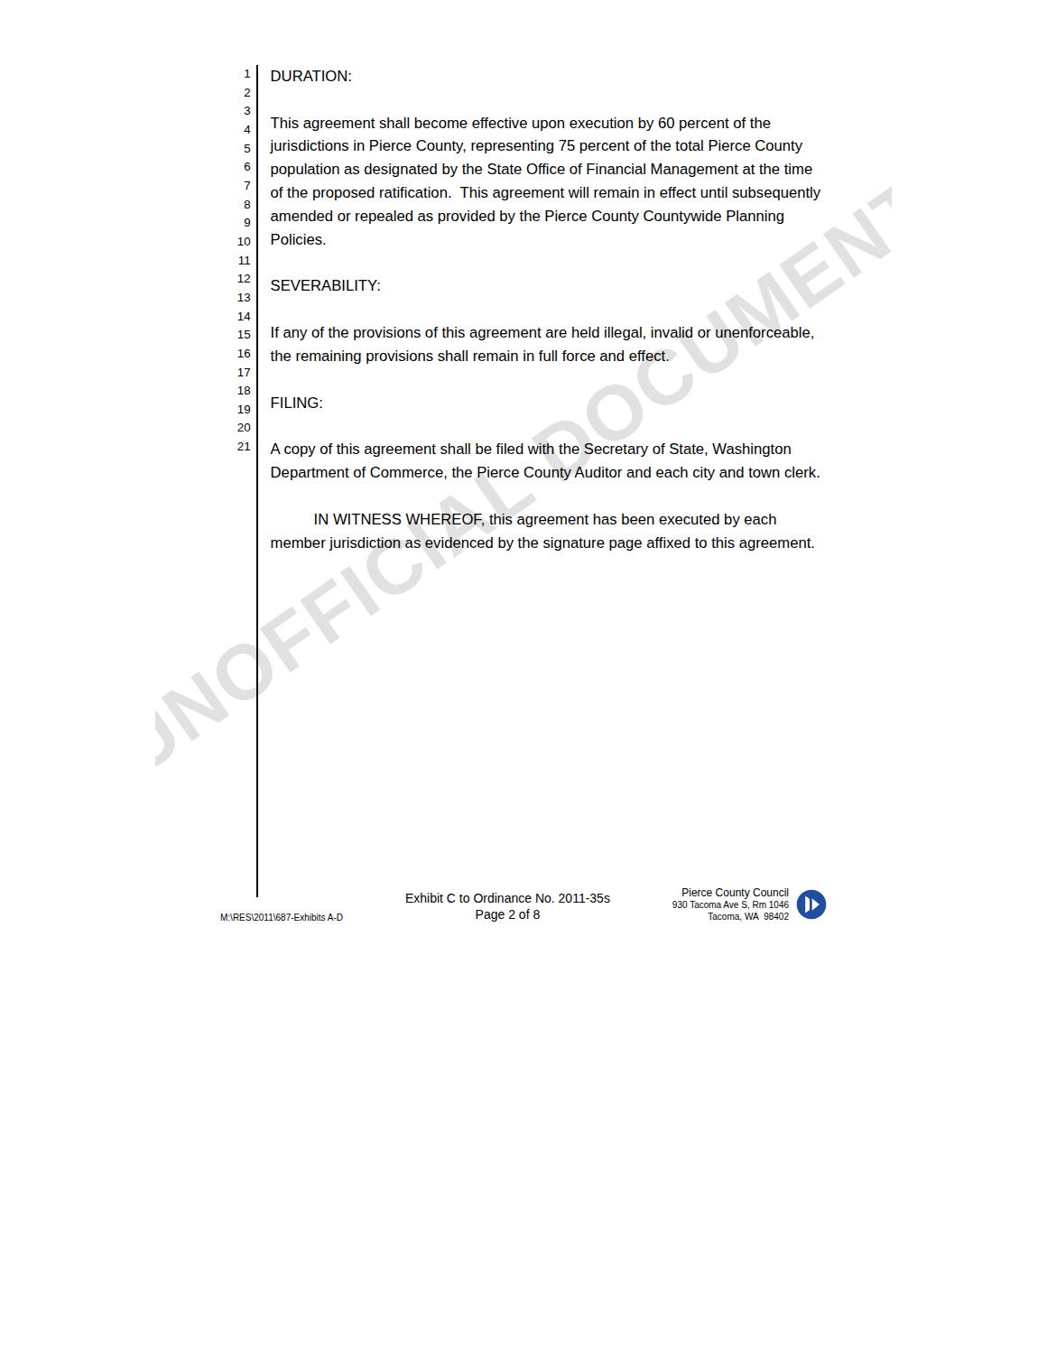UNOFFICIAL DOCUMENT
1
2
3
4
5
6
7
8
9
10
11
12
13
14
15
16
17
18
19
20
21
DURATION:
This agreement shall become effective upon execution by 60 percent of the jurisdictions in Pierce County, representing 75 percent of the total Pierce County population as designated by the State Office of Financial Management at the time of the proposed ratification. This agreement will remain in effect until subsequently amended or repealed as provided by the Pierce County Countywide Planning Policies.
SEVERABILITY:
If any of the provisions of this agreement are held illegal, invalid or unenforceable, the remaining provisions shall remain in full force and effect.
FILING:
A copy of this agreement shall be filed with the Secretary of State, Washington Department of Commerce, the Pierce County Auditor and each city and town clerk.
IN WITNESS WHEREOF, this agreement has been executed by each member jurisdiction as evidenced by the signature page affixed to this agreement.
M:\RES\2011\687-Exhibits A-D
Exhibit C to Ordinance No. 2011-35s
Page 2 of 8
Pierce County Council
930 Tacoma Ave S, Rm 1046
Tacoma, WA 98402